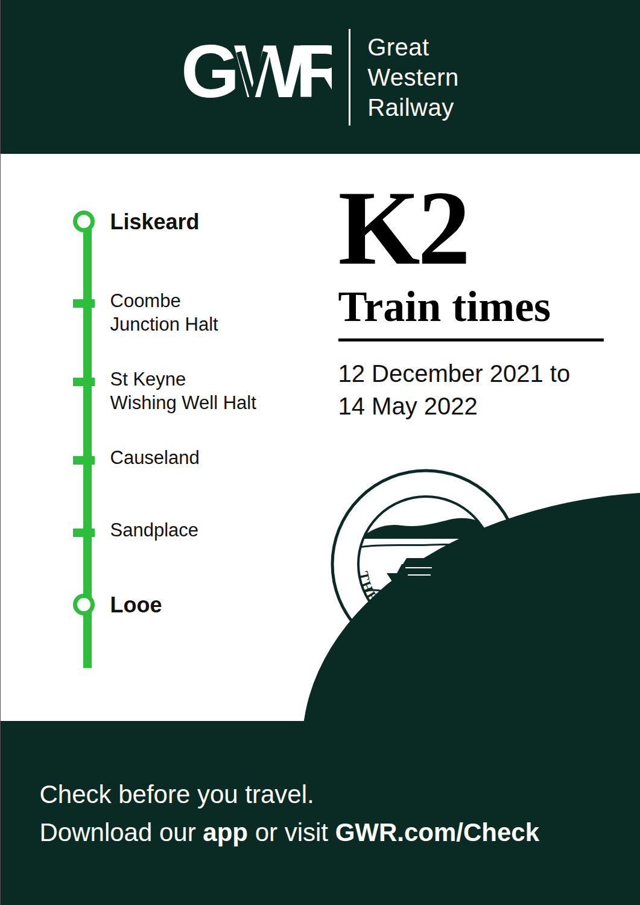G W R
Great
Western
Railway
Liskeard
Coombe
Junction Halt
St Keyne
Wishing Well Halt
Causeland
Sandplace
Looe
K2
Train times
12 December 2021 to
14 May 2022
THE LOOE VALLEY LINE
Check before you travel.
Download our app or visit GWR.com/Check